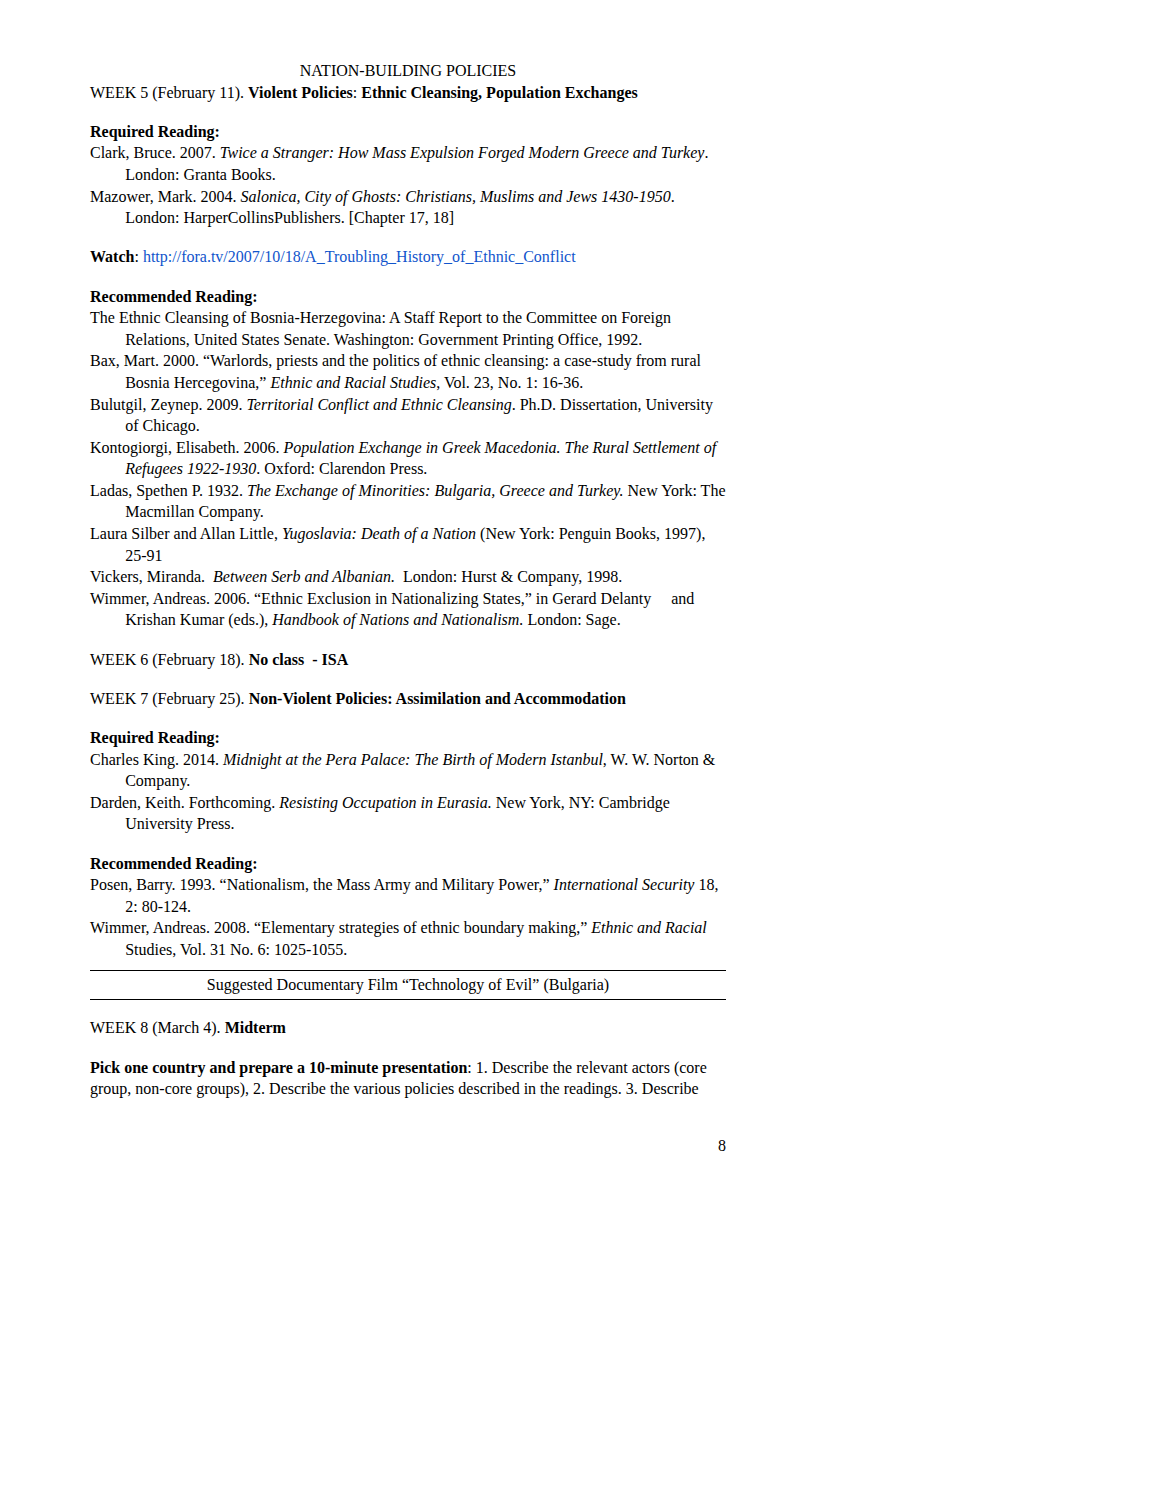NATION-BUILDING POLICIES
WEEK 5 (February 11). Violent Policies: Ethnic Cleansing, Population Exchanges
Required Reading:
Clark, Bruce. 2007. Twice a Stranger: How Mass Expulsion Forged Modern Greece and Turkey. London: Granta Books.
Mazower, Mark. 2004. Salonica, City of Ghosts: Christians, Muslims and Jews 1430-1950. London: HarperCollinsPublishers. [Chapter 17, 18]
Watch: http://fora.tv/2007/10/18/A_Troubling_History_of_Ethnic_Conflict
Recommended Reading:
The Ethnic Cleansing of Bosnia-Herzegovina: A Staff Report to the Committee on Foreign Relations, United States Senate. Washington: Government Printing Office, 1992.
Bax, Mart. 2000. “Warlords, priests and the politics of ethnic cleansing: a case-study from rural Bosnia Hercegovina,” Ethnic and Racial Studies, Vol. 23, No. 1: 16-36.
Bulutgil, Zeynep. 2009. Territorial Conflict and Ethnic Cleansing. Ph.D. Dissertation, University of Chicago.
Kontogiorgi, Elisabeth. 2006. Population Exchange in Greek Macedonia. The Rural Settlement of Refugees 1922-1930. Oxford: Clarendon Press.
Ladas, Spethen P. 1932. The Exchange of Minorities: Bulgaria, Greece and Turkey. New York: The Macmillan Company.
Laura Silber and Allan Little, Yugoslavia: Death of a Nation (New York: Penguin Books, 1997), 25-91
Vickers, Miranda. Between Serb and Albanian. London: Hurst & Company, 1998.
Wimmer, Andreas. 2006. “Ethnic Exclusion in Nationalizing States,” in Gerard Delanty and Krishan Kumar (eds.), Handbook of Nations and Nationalism. London: Sage.
WEEK 6 (February 18). No class - ISA
WEEK 7 (February 25). Non-Violent Policies: Assimilation and Accommodation
Required Reading:
Charles King. 2014. Midnight at the Pera Palace: The Birth of Modern Istanbul, W. W. Norton & Company.
Darden, Keith. Forthcoming. Resisting Occupation in Eurasia. New York, NY: Cambridge University Press.
Recommended Reading:
Posen, Barry. 1993. “Nationalism, the Mass Army and Military Power,” International Security 18, 2: 80-124.
Wimmer, Andreas. 2008. “Elementary strategies of ethnic boundary making,” Ethnic and Racial Studies, Vol. 31 No. 6: 1025-1055.
Suggested Documentary Film “Technology of Evil” (Bulgaria)
WEEK 8 (March 4). Midterm
Pick one country and prepare a 10-minute presentation: 1. Describe the relevant actors (core group, non-core groups), 2. Describe the various policies described in the readings. 3. Describe
8